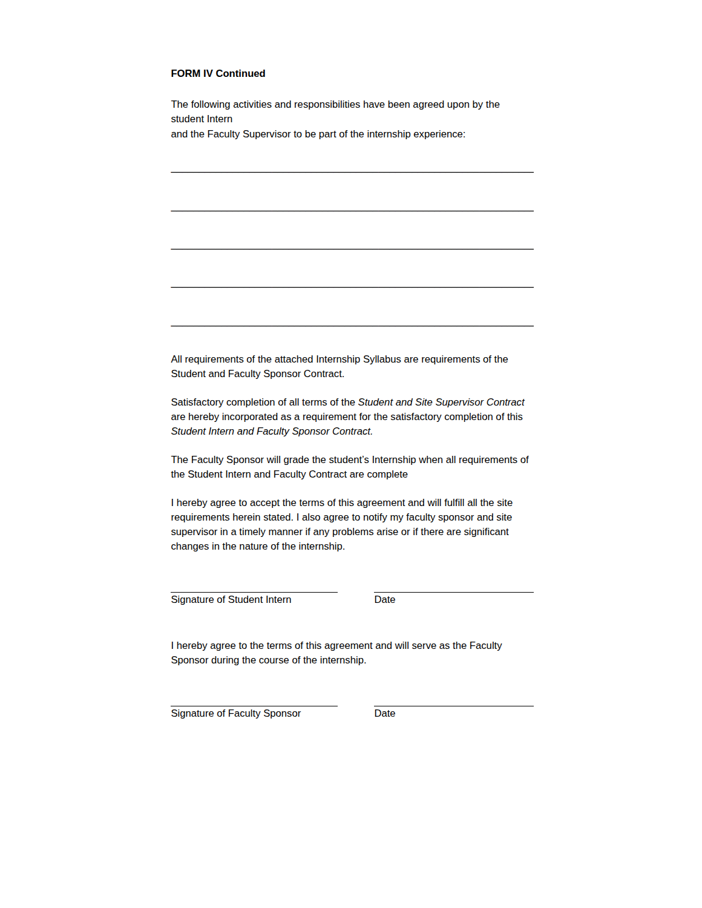FORM IV Continued
The following activities and responsibilities have been agreed upon by the student Intern
and the Faculty Supervisor to be part of the internship experience:
_______________________________________________________________________________
_______________________________________________________________________________
_______________________________________________________________________________
_______________________________________________________________________________
_______________________________________________________________________________.
All requirements of the attached Internship Syllabus are requirements of the Student and Faculty Sponsor Contract.
Satisfactory completion of all terms of the Student and Site Supervisor Contract are hereby incorporated as a requirement for the satisfactory completion of this Student Intern and Faculty Sponsor Contract.
The Faculty Sponsor will grade the student’s Internship when all requirements of the Student Intern and Faculty Contract are complete
I hereby agree to accept the terms of this agreement and will fulfill all the site requirements herein stated. I also agree to notify my faculty sponsor and site supervisor in a timely manner if any problems arise or if there are significant changes in the nature of the internship.
| Signature of Student Intern | | Date |
I hereby agree to the terms of this agreement and will serve as the Faculty Sponsor during the course of the internship.
| Signature of Faculty Sponsor | | Date |